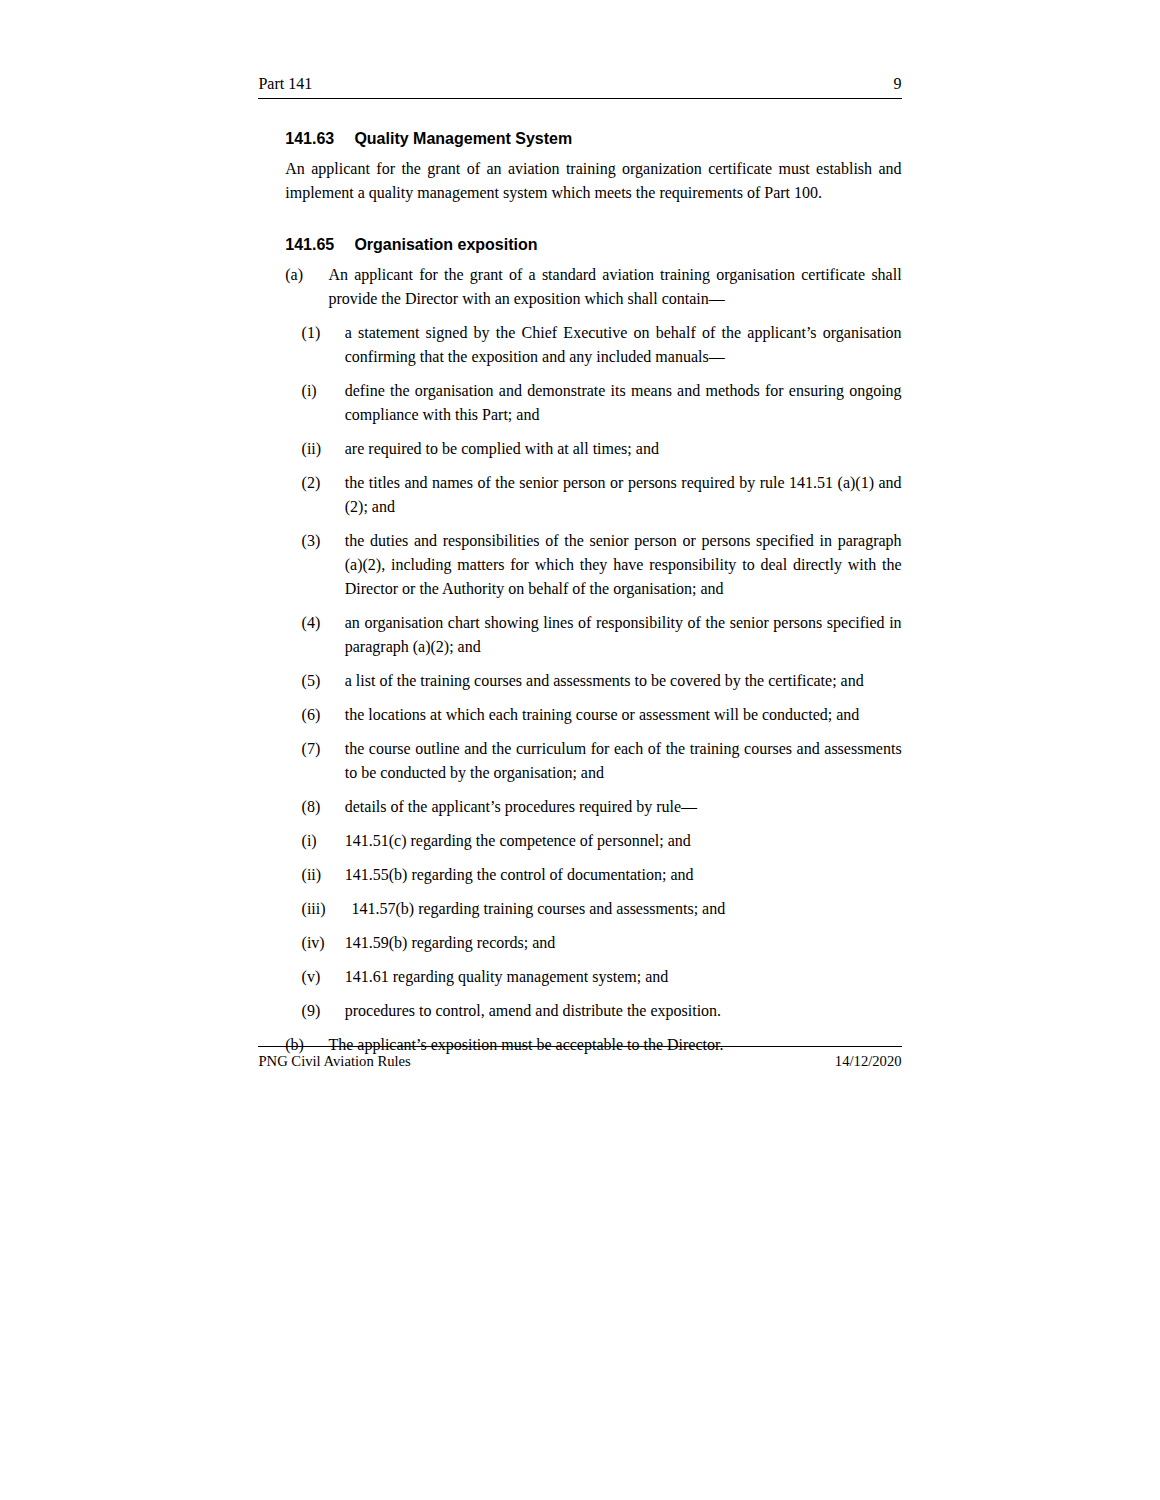Part 141 9
141.63 Quality Management System
An applicant for the grant of an aviation training organization certificate must establish and implement a quality management system which meets the requirements of Part 100.
141.65 Organisation exposition
(a)
An applicant for the grant of a standard aviation training organisation certificate shall provide the Director with an exposition which shall contain—
(1)
a statement signed by the Chief Executive on behalf of the applicant’s organisation confirming that the exposition and any included manuals—
(i)
define the organisation and demonstrate its means and methods for ensuring ongoing compliance with this Part; and
(ii)
are required to be complied with at all times; and
(2)
the titles and names of the senior person or persons required by rule 141.51 (a)(1) and (2); and
(3)
the duties and responsibilities of the senior person or persons specified in paragraph (a)(2), including matters for which they have responsibility to deal directly with the Director or the Authority on behalf of the organisation; and
(4)
an organisation chart showing lines of responsibility of the senior persons specified in paragraph (a)(2); and
(5)
a list of the training courses and assessments to be covered by the certificate; and
(6)
the locations at which each training course or assessment will be conducted; and
(7)
the course outline and the curriculum for each of the training courses and assessments to be conducted by the organisation; and
(8)
details of the applicant’s procedures required by rule—
(i)
141.51(c) regarding the competence of personnel; and
(ii)
141.55(b) regarding the control of documentation; and
(iii)
141.57(b) regarding training courses and assessments; and
(iv)
141.59(b) regarding records; and
(v)
141.61 regarding quality management system; and
(9)
procedures to control, amend and distribute the exposition.
(b)
The applicant’s exposition must be acceptable to the Director.
PNG Civil Aviation Rules 14/12/2020